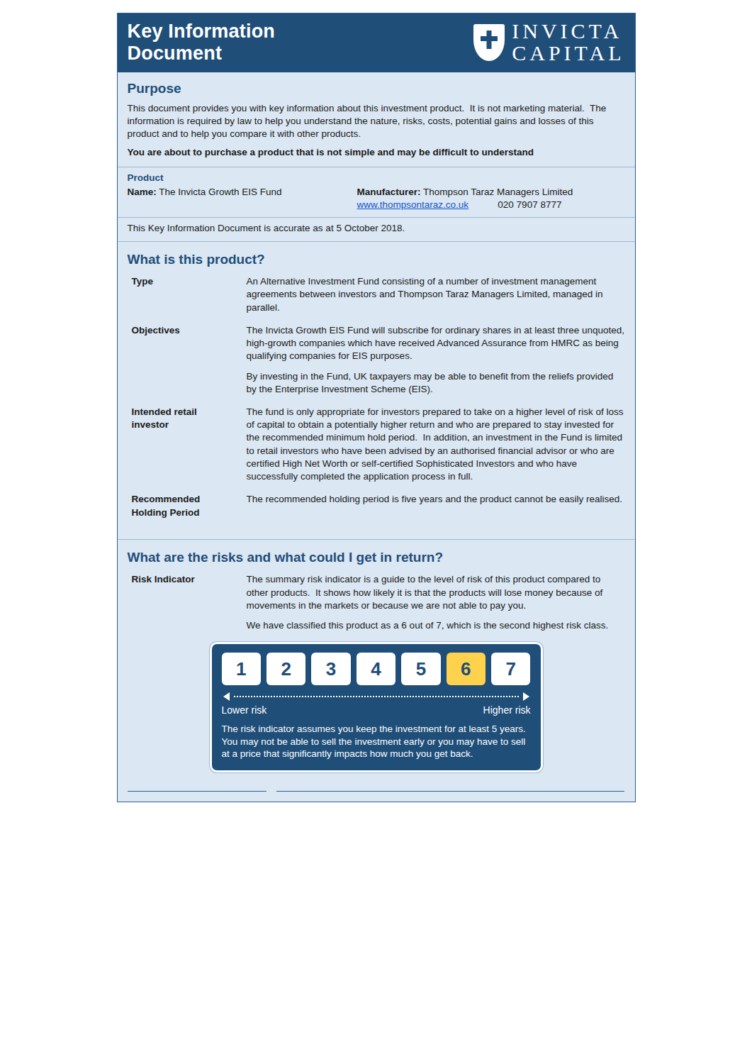Key Information
Document
Invicta
Capital
Purpose
This document provides you with key information about this investment product. It is not marketing material. The information is required by law to help you understand the nature, risks, costs, potential gains and losses of this product and to help you compare it with other products.
You are about to purchase a product that is not simple and may be difficult to understand
Product
Name: The Invicta Growth EIS Fund
Manufacturer: Thompson Taraz Managers Limited
www.thompsontaraz.co.uk 020 7907 8777
This Key Information Document is accurate as at 5 October 2018.
What is this product?
Type
An Alternative Investment Fund consisting of a number of investment management agreements between investors and Thompson Taraz Managers Limited, managed in parallel.
Objectives
The Invicta Growth EIS Fund will subscribe for ordinary shares in at least three unquoted, high-growth companies which have received Advanced Assurance from HMRC as being qualifying companies for EIS purposes.
By investing in the Fund, UK taxpayers may be able to benefit from the reliefs provided by the Enterprise Investment Scheme (EIS).
Intended retail investor
The fund is only appropriate for investors prepared to take on a higher level of risk of loss of capital to obtain a potentially higher return and who are prepared to stay invested for the recommended minimum hold period. In addition, an investment in the Fund is limited to retail investors who have been advised by an authorised financial advisor or who are certified High Net Worth or self-certified Sophisticated Investors and who have successfully completed the application process in full.
Recommended Holding Period
The recommended holding period is five years and the product cannot be easily realised.
What are the risks and what could I get in return?
Risk Indicator
The summary risk indicator is a guide to the level of risk of this product compared to other products. It shows how likely it is that the products will lose money because of movements in the markets or because we are not able to pay you.
We have classified this product as a 6 out of 7, which is the second highest risk class.
1
2
3
4
5
6
7
Lower risk Higher risk
The risk indicator assumes you keep the investment for at least 5 years. You may not be able to sell the investment early or you may have to sell at a price that significantly impacts how much you get back.